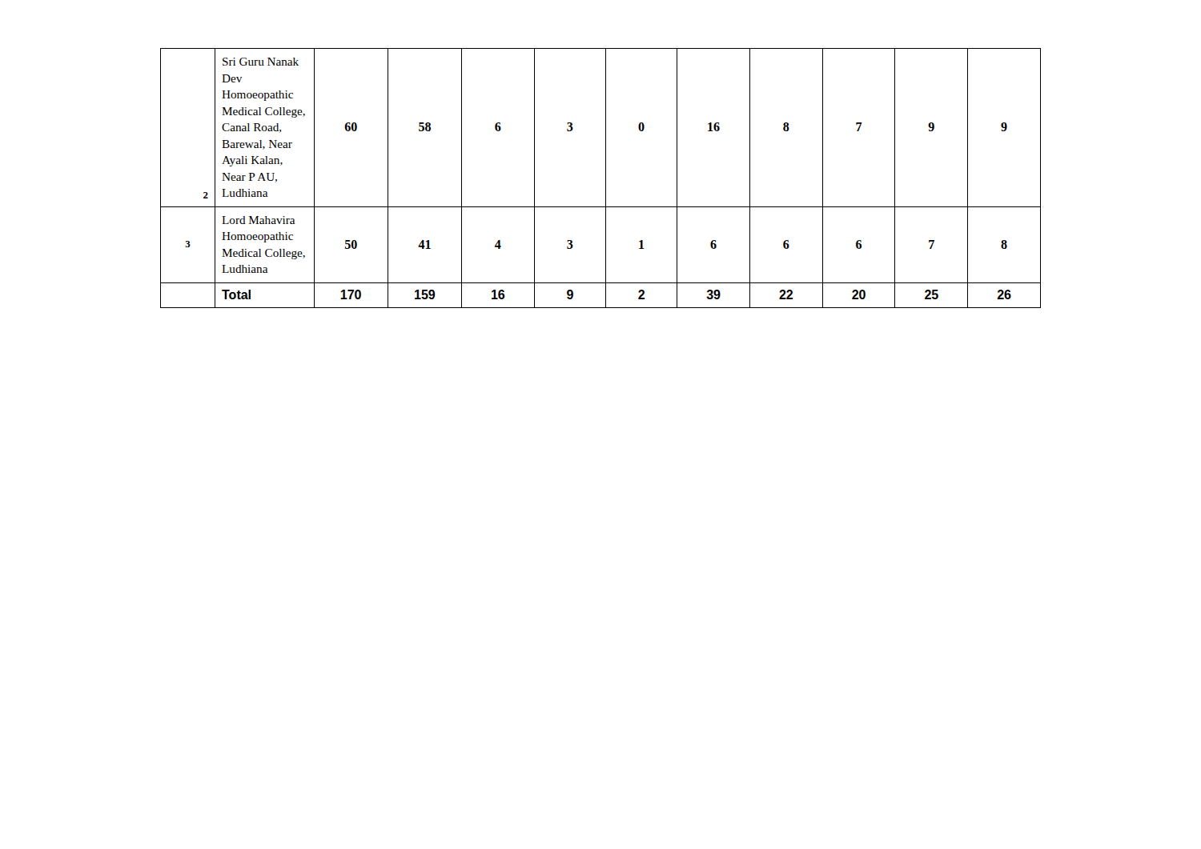| 2 | Sri Guru Nanak Dev Homoeopathic Medical College, Canal Road, Barewal, Near Ayali Kalan, Near P AU, Ludhiana | 60 | 58 | 6 | 3 | 0 | 16 | 8 | 7 | 9 | 9 |
| 3 | Lord Mahavira Homoeopathic Medical College, Ludhiana | 50 | 41 | 4 | 3 | 1 | 6 | 6 | 6 | 7 | 8 |
| | Total | 170 | 159 | 16 | 9 | 2 | 39 | 22 | 20 | 25 | 26 |